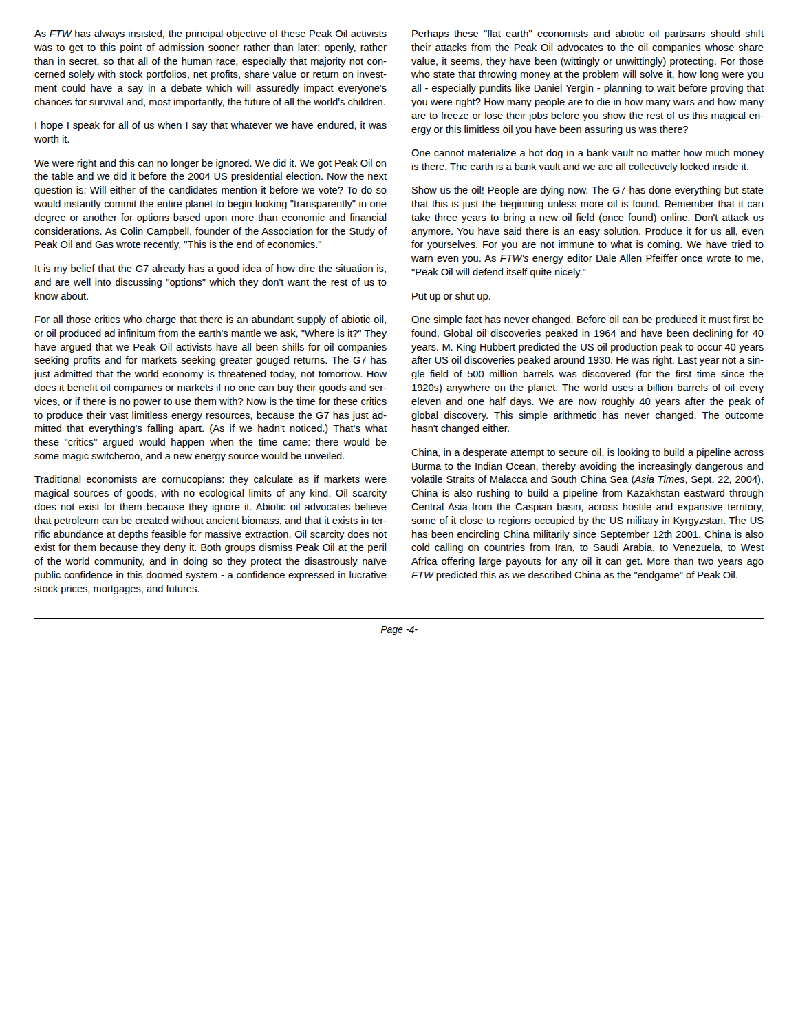As FTW has always insisted, the principal objective of these Peak Oil activists was to get to this point of admission sooner rather than later; openly, rather than in secret, so that all of the human race, especially that majority not concerned solely with stock portfolios, net profits, share value or return on investment could have a say in a debate which will assuredly impact everyone's chances for survival and, most importantly, the future of all the world's children.
I hope I speak for all of us when I say that whatever we have endured, it was worth it.
We were right and this can no longer be ignored. We did it. We got Peak Oil on the table and we did it before the 2004 US presidential election. Now the next question is: Will either of the candidates mention it before we vote? To do so would instantly commit the entire planet to begin looking "transparently" in one degree or another for options based upon more than economic and financial considerations. As Colin Campbell, founder of the Association for the Study of Peak Oil and Gas wrote recently, "This is the end of economics."
It is my belief that the G7 already has a good idea of how dire the situation is, and are well into discussing "options" which they don't want the rest of us to know about.
For all those critics who charge that there is an abundant supply of abiotic oil, or oil produced ad infinitum from the earth's mantle we ask, "Where is it?" They have argued that we Peak Oil activists have all been shills for oil companies seeking profits and for markets seeking greater gouged returns. The G7 has just admitted that the world economy is threatened today, not tomorrow. How does it benefit oil companies or markets if no one can buy their goods and services, or if there is no power to use them with? Now is the time for these critics to produce their vast limitless energy resources, because the G7 has just admitted that everything's falling apart. (As if we hadn't noticed.) That's what these "critics" argued would happen when the time came: there would be some magic switcheroo, and a new energy source would be unveiled.
Traditional economists are cornucopians: they calculate as if markets were magical sources of goods, with no ecological limits of any kind. Oil scarcity does not exist for them because they ignore it. Abiotic oil advocates believe that petroleum can be created without ancient biomass, and that it exists in terrific abundance at depths feasible for massive extraction. Oil scarcity does not exist for them because they deny it. Both groups dismiss Peak Oil at the peril of the world community, and in doing so they protect the disastrously naïve public confidence in this doomed system - a confidence expressed in lucrative stock prices, mortgages, and futures.
Perhaps these "flat earth" economists and abiotic oil partisans should shift their attacks from the Peak Oil advocates to the oil companies whose share value, it seems, they have been (wittingly or unwittingly) protecting. For those who state that throwing money at the problem will solve it, how long were you all - especially pundits like Daniel Yergin - planning to wait before proving that you were right? How many people are to die in how many wars and how many are to freeze or lose their jobs before you show the rest of us this magical energy or this limitless oil you have been assuring us was there?
One cannot materialize a hot dog in a bank vault no matter how much money is there. The earth is a bank vault and we are all collectively locked inside it.
Show us the oil! People are dying now. The G7 has done everything but state that this is just the beginning unless more oil is found. Remember that it can take three years to bring a new oil field (once found) online. Don't attack us anymore. You have said there is an easy solution. Produce it for us all, even for yourselves. For you are not immune to what is coming. We have tried to warn even you. As FTW's energy editor Dale Allen Pfeiffer once wrote to me, "Peak Oil will defend itself quite nicely."
Put up or shut up.
One simple fact has never changed. Before oil can be produced it must first be found. Global oil discoveries peaked in 1964 and have been declining for 40 years. M. King Hubbert predicted the US oil production peak to occur 40 years after US oil discoveries peaked around 1930. He was right. Last year not a single field of 500 million barrels was discovered (for the first time since the 1920s) anywhere on the planet. The world uses a billion barrels of oil every eleven and one half days. We are now roughly 40 years after the peak of global discovery. This simple arithmetic has never changed. The outcome hasn't changed either.
China, in a desperate attempt to secure oil, is looking to build a pipeline across Burma to the Indian Ocean, thereby avoiding the increasingly dangerous and volatile Straits of Malacca and South China Sea (Asia Times, Sept. 22, 2004). China is also rushing to build a pipeline from Kazakhstan eastward through Central Asia from the Caspian basin, across hostile and expansive territory, some of it close to regions occupied by the US military in Kyrgyzstan. The US has been encircling China militarily since September 12th 2001. China is also cold calling on countries from Iran, to Saudi Arabia, to Venezuela, to West Africa offering large payouts for any oil it can get. More than two years ago FTW predicted this as we described China as the "endgame" of Peak Oil.
Page -4-